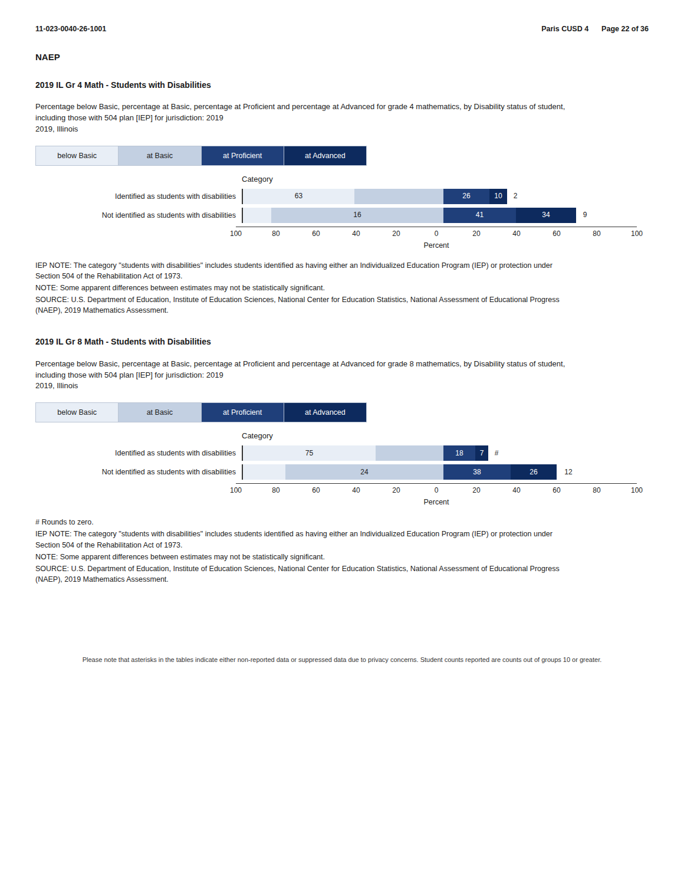11-023-0040-26-1001
Paris CUSD 4 Page 22 of 36
NAEP
2019 IL Gr 4 Math - Students with Disabilities
Percentage below Basic, percentage at Basic, percentage at Proficient and percentage at Advanced for grade 4 mathematics, by Disability status of student, including those with 504 plan [IEP] for jurisdiction: 2019 2019, Illinois
below Basic
at Basic
at Proficient
at Advanced
Category
Identified as students with disabilities
63
26
10
2
Not identified as students with disabilities
16
41
34
9
100 80 60 40 20 0 20 40 60 80 100
Percent
IEP NOTE: The category "students with disabilities" includes students identified as having either an Individualized Education Program (IEP) or protection under Section 504 of the Rehabilitation Act of 1973.
NOTE: Some apparent differences between estimates may not be statistically significant.
SOURCE: U.S. Department of Education, Institute of Education Sciences, National Center for Education Statistics, National Assessment of Educational Progress (NAEP), 2019 Mathematics Assessment.
2019 IL Gr 8 Math - Students with Disabilities
Percentage below Basic, percentage at Basic, percentage at Proficient and percentage at Advanced for grade 8 mathematics, by Disability status of student, including those with 504 plan [IEP] for jurisdiction: 2019 2019, Illinois
below Basic
at Basic
at Proficient
at Advanced
Category
Identified as students with disabilities
75
18
7
#
Not identified as students with disabilities
24
38
26
12
100 80 60 40 20 0 20 40 60 80 100
Percent
# Rounds to zero.
IEP NOTE: The category "students with disabilities" includes students identified as having either an Individualized Education Program (IEP) or protection under Section 504 of the Rehabilitation Act of 1973.
NOTE: Some apparent differences between estimates may not be statistically significant.
SOURCE: U.S. Department of Education, Institute of Education Sciences, National Center for Education Statistics, National Assessment of Educational Progress (NAEP), 2019 Mathematics Assessment.
Please note that asterisks in the tables indicate either non-reported data or suppressed data due to privacy concerns. Student counts reported are counts out of groups 10 or greater.